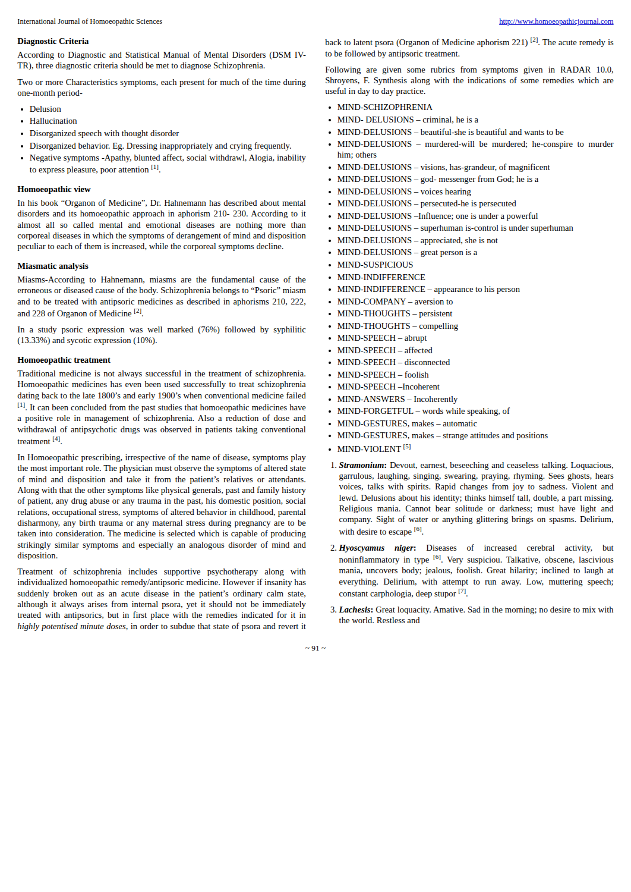International Journal of Homoeopathic Sciences http://www.homoeopathicjournal.com
Diagnostic Criteria
According to Diagnostic and Statistical Manual of Mental Disorders (DSM IV-TR), three diagnostic criteria should be met to diagnose Schizophrenia.
Two or more Characteristics symptoms, each present for much of the time during one-month period-
Delusion
Hallucination
Disorganized speech with thought disorder
Disorganized behavior. Eg. Dressing inappropriately and crying frequently.
Negative symptoms -Apathy, blunted affect, social withdrawl, Alogia, inability to express pleasure, poor attention [1].
Homoeopathic view
In his book “Organon of Medicine”, Dr. Hahnemann has described about mental disorders and its homoeopathic approach in aphorism 210- 230. According to it almost all so called mental and emotional diseases are nothing more than corporeal diseases in which the symptoms of derangement of mind and disposition peculiar to each of them is increased, while the corporeal symptoms decline.
Miasmatic analysis
Miasms-According to Hahnemann, miasms are the fundamental cause of the erroneous or diseased cause of the body. Schizophrenia belongs to “Psoric” miasm and to be treated with antipsoric medicines as described in aphorisms 210, 222, and 228 of Organon of Medicine [2].
In a study psoric expression was well marked (76%) followed by syphilitic (13.33%) and sycotic expression (10%).
Homoeopathic treatment
Traditional medicine is not always successful in the treatment of schizophrenia. Homoeopathic medicines has even been used successfully to treat schizophrenia dating back to the late 1800’s and early 1900’s when conventional medicine failed [1]. It can been concluded from the past studies that homoeopathic medicines have a positive role in management of schizophrenia. Also a reduction of dose and withdrawal of antipsychotic drugs was observed in patients taking conventional treatment [4].
In Homoeopathic prescribing, irrespective of the name of disease, symptoms play the most important role. The physician must observe the symptoms of altered state of mind and disposition and take it from the patient’s relatives or attendants. Along with that the other symptoms like physical generals, past and family history of patient, any drug abuse or any trauma in the past, his domestic position, social relations, occupational stress, symptoms of altered behavior in childhood, parental disharmony, any birth trauma or any maternal stress during pregnancy are to be taken into consideration. The medicine is selected which is capable of producing strikingly similar symptoms and especially an analogous disorder of mind and disposition.
Treatment of schizophrenia includes supportive psychotherapy along with individualized homoeopathic remedy/antipsoric medicine. However if insanity has suddenly broken out as an acute disease in the patient’s ordinary calm state, although it always arises from internal psora, yet it should not be immediately treated with antipsorics, but in first place with the remedies indicated for it in highly potentised minute doses, in order to subdue that state of psora and revert it back to latent psora (Organon of Medicine aphorism 221) [2]. The acute remedy is to be followed by antipsoric treatment.
Following are given some rubrics from symptoms given in RADAR 10.0, Shroyens, F. Synthesis along with the indications of some remedies which are useful in day to day practice.
MIND-SCHIZOPHRENIA
MIND- DELUSIONS – criminal, he is a
MIND-DELUSIONS – beautiful-she is beautiful and wants to be
MIND-DELUSIONS – murdered-will be murdered; he-conspire to murder him; others
MIND-DELUSIONS – visions, has-grandeur, of magnificent
MIND-DELUSIONS – god- messenger from God; he is a
MIND-DELUSIONS – voices hearing
MIND-DELUSIONS – persecuted-he is persecuted
MIND-DELUSIONS –Influence; one is under a powerful
MIND-DELUSIONS – superhuman is-control is under superhuman
MIND-DELUSIONS – appreciated, she is not
MIND-DELUSIONS – great person is a
MIND-SUSPICIOUS
MIND-INDIFFERENCE
MIND-INDIFFERENCE – appearance to his person
MIND-COMPANY – aversion to
MIND-THOUGHTS – persistent
MIND-THOUGHTS – compelling
MIND-SPEECH – abrupt
MIND-SPEECH – affected
MIND-SPEECH – disconnected
MIND-SPEECH – foolish
MIND-SPEECH –Incoherent
MIND-ANSWERS – Incoherently
MIND-FORGETFUL – words while speaking, of
MIND-GESTURES, makes – automatic
MIND-GESTURES, makes – strange attitudes and positions
MIND-VIOLENT [5]
Stramonium: Devout, earnest, beseeching and ceaseless talking. Loquacious, garrulous, laughing, singing, swearing, praying, rhyming. Sees ghosts, hears voices, talks with spirits. Rapid changes from joy to sadness. Violent and lewd. Delusions about his identity; thinks himself tall, double, a part missing. Religious mania. Cannot bear solitude or darkness; must have light and company. Sight of water or anything glittering brings on spasms. Delirium, with desire to escape [6].
Hyoscyamus niger: Diseases of increased cerebral activity, but noninflammatory in type [6]. Very suspiciou. Talkative, obscene, lascivious mania, uncovers body; jealous, foolish. Great hilarity; inclined to laugh at everything. Delirium, with attempt to run away. Low, muttering speech; constant carphologia, deep stupor [7].
Lachesis: Great loquacity. Amative. Sad in the morning; no desire to mix with the world. Restless and
~ 91 ~